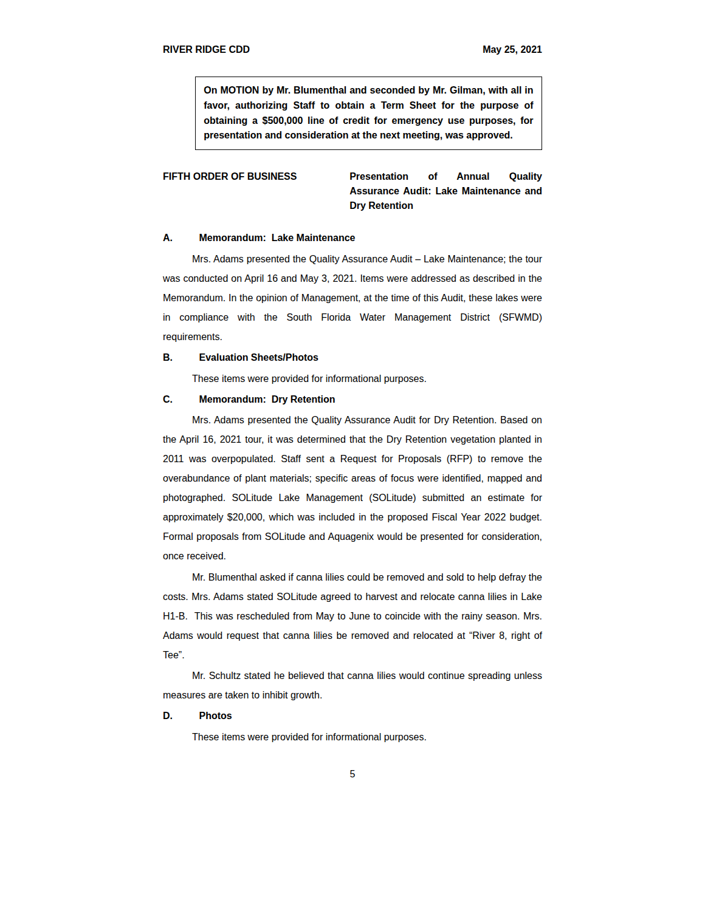RIVER RIDGE CDD May 25, 2021
On MOTION by Mr. Blumenthal and seconded by Mr. Gilman, with all in favor, authorizing Staff to obtain a Term Sheet for the purpose of obtaining a $500,000 line of credit for emergency use purposes, for presentation and consideration at the next meeting, was approved.
FIFTH ORDER OF BUSINESS
Presentation of Annual Quality Assurance Audit: Lake Maintenance and Dry Retention
A.
Memorandum: Lake Maintenance
Mrs. Adams presented the Quality Assurance Audit – Lake Maintenance; the tour was conducted on April 16 and May 3, 2021. Items were addressed as described in the Memorandum. In the opinion of Management, at the time of this Audit, these lakes were in compliance with the South Florida Water Management District (SFWMD) requirements.
B.
Evaluation Sheets/Photos
These items were provided for informational purposes.
C.
Memorandum: Dry Retention
Mrs. Adams presented the Quality Assurance Audit for Dry Retention. Based on the April 16, 2021 tour, it was determined that the Dry Retention vegetation planted in 2011 was overpopulated. Staff sent a Request for Proposals (RFP) to remove the overabundance of plant materials; specific areas of focus were identified, mapped and photographed. SOLitude Lake Management (SOLitude) submitted an estimate for approximately $20,000, which was included in the proposed Fiscal Year 2022 budget. Formal proposals from SOLitude and Aquagenix would be presented for consideration, once received.
Mr. Blumenthal asked if canna lilies could be removed and sold to help defray the costs. Mrs. Adams stated SOLitude agreed to harvest and relocate canna lilies in Lake H1-B. This was rescheduled from May to June to coincide with the rainy season. Mrs. Adams would request that canna lilies be removed and relocated at “River 8, right of Tee”.
Mr. Schultz stated he believed that canna lilies would continue spreading unless measures are taken to inhibit growth.
D.
Photos
These items were provided for informational purposes.
5